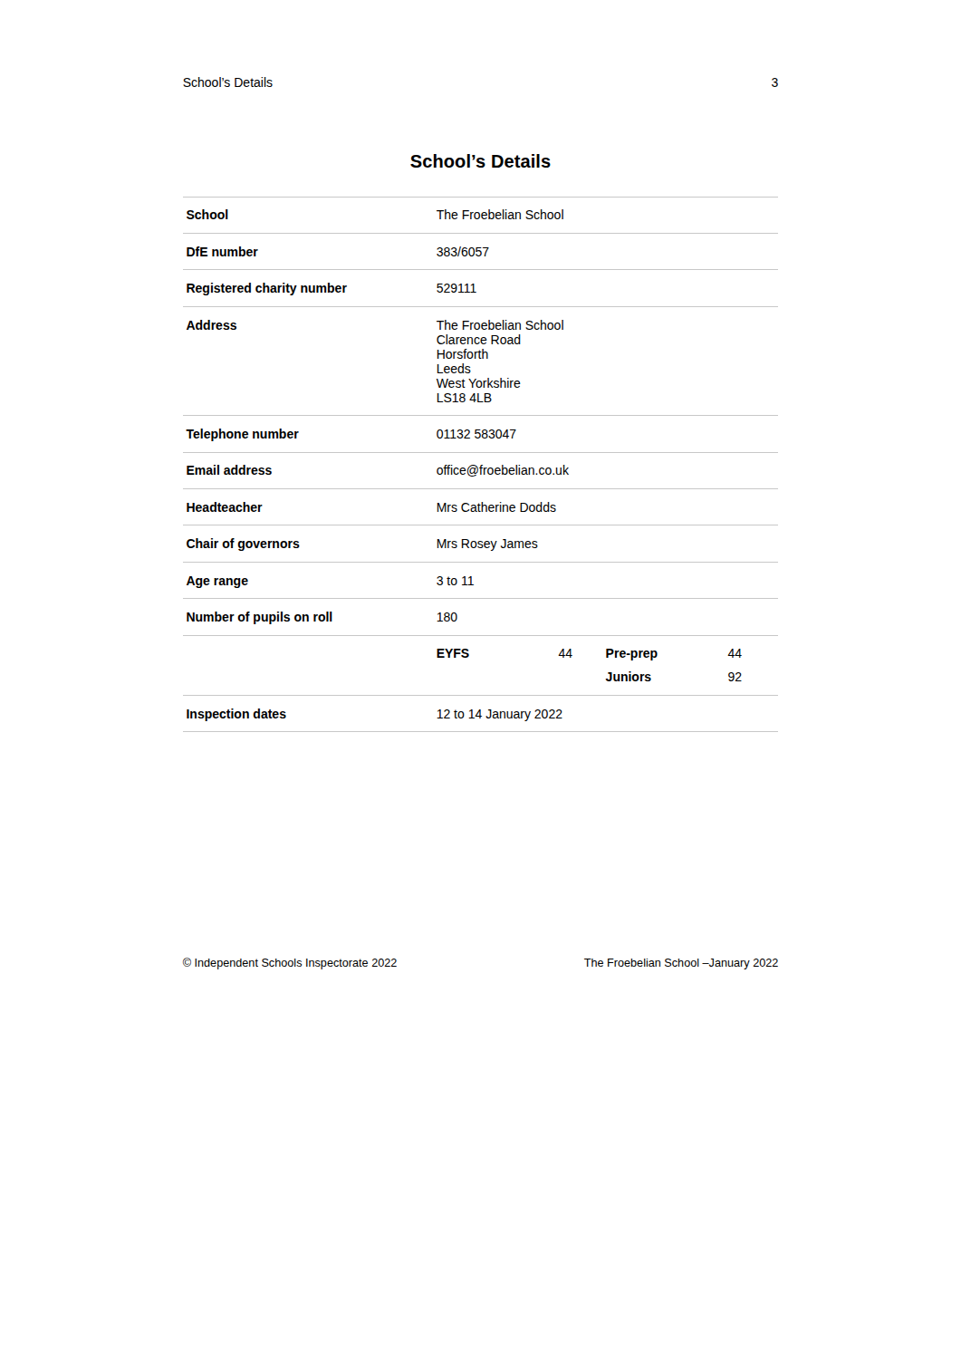School’s Details 3
School’s Details
| School | The Froebelian School |
| DfE number | 383/6057 |
| Registered charity number | 529111 |
| Address | The Froebelian School Clarence Road Horsforth Leeds West Yorkshire LS18 4LB |
| Telephone number | 01132 583047 |
| Email address | office@froebelian.co.uk |
| Headteacher | Mrs Catherine Dodds |
| Chair of governors | Mrs Rosey James |
| Age range | 3 to 11 |
| Number of pupils on roll | 180 |
| | / EYFS / 44 / Pre-prep / 44 / / / / Juniors / 92 / |
| Inspection dates | 12 to 14 January 2022 |
© Independent Schools Inspectorate 2022 The Froebelian School –January 2022